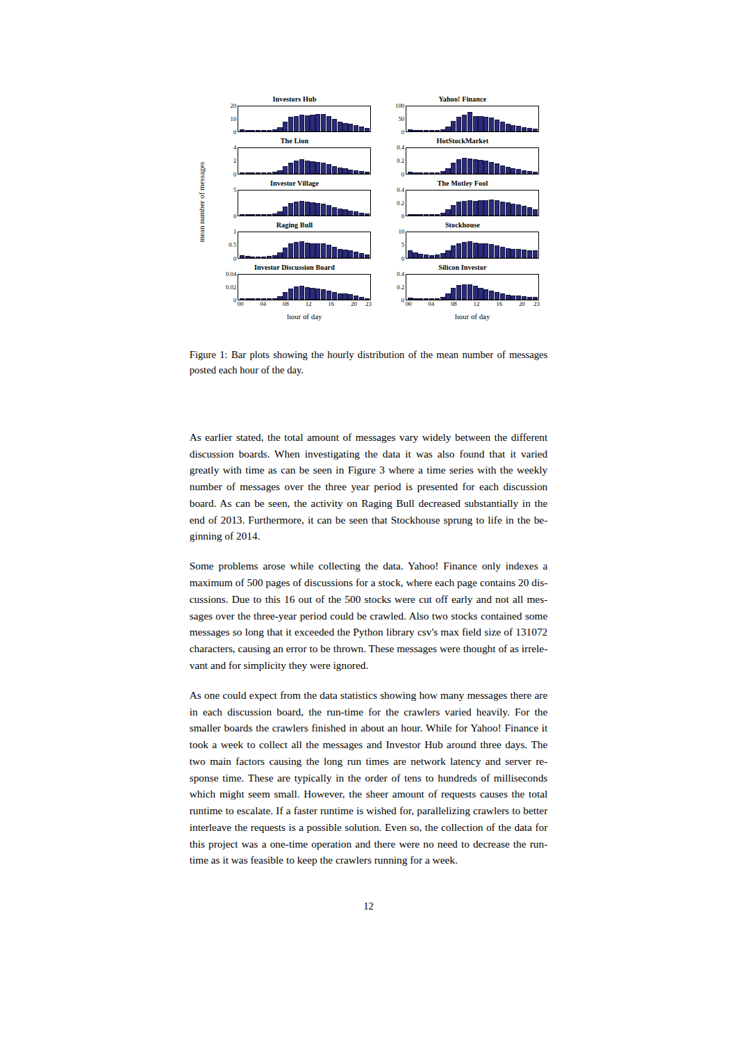mean number of messages
| Investors Hub 20 10 0 | | Yahoo! Finance 100 50 0 |
| The Lion 4 2 0 | | HotStockMarket 0.4 0.2 0 |
| Investor Village 5 0 | | The Motley Fool 0.4 0.2 0 |
| Raging Bull 1 0.5 0 | | Stockhouse 10 5 0 |
| Investor Discussion Board 0.04 0.02 0 00 04 08 12 16 20 23 hour of day | | Silicon Investor 0.4 0.2 0 00 04 08 12 16 20 23 hour of day |
Figure 1: Bar plots showing the hourly distribution of the mean number of messages posted each hour of the day.
As earlier stated, the total amount of messages vary widely between the different discussion boards. When investigating the data it was also found that it varied greatly with time as can be seen in Figure 3 where a time series with the weekly number of messages over the three year period is presented for each discussion board. As can be seen, the activity on Raging Bull decreased substantially in the end of 2013. Furthermore, it can be seen that Stockhouse sprung to life in the beginning of 2014.
Some problems arose while collecting the data. Yahoo! Finance only indexes a maximum of 500 pages of discussions for a stock, where each page contains 20 discussions. Due to this 16 out of the 500 stocks were cut off early and not all messages over the three-year period could be crawled. Also two stocks contained some messages so long that it exceeded the Python library csv's max field size of 131072 characters, causing an error to be thrown. These messages were thought of as irrelevant and for simplicity they were ignored.
As one could expect from the data statistics showing how many messages there are in each discussion board, the run-time for the crawlers varied heavily. For the smaller boards the crawlers finished in about an hour. While for Yahoo! Finance it took a week to collect all the messages and Investor Hub around three days. The two main factors causing the long run times are network latency and server response time. These are typically in the order of tens to hundreds of milliseconds which might seem small. However, the sheer amount of requests causes the total runtime to escalate. If a faster runtime is wished for, parallelizing crawlers to better interleave the requests is a possible solution. Even so, the collection of the data for this project was a one-time operation and there were no need to decrease the runtime as it was feasible to keep the crawlers running for a week.
12